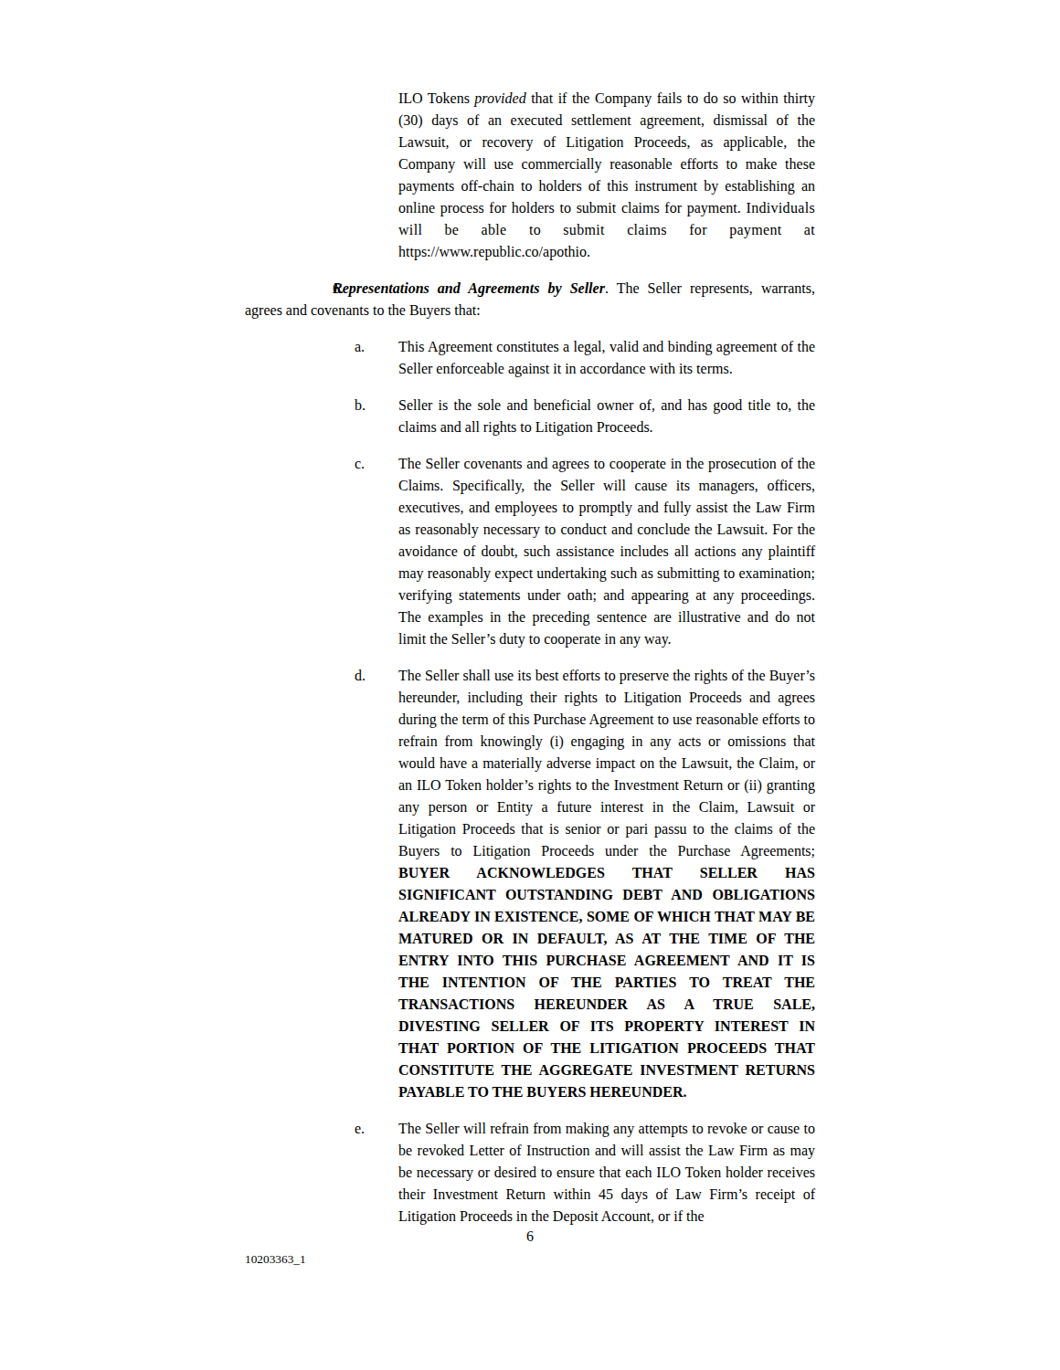ILO Tokens provided that if the Company fails to do so within thirty (30) days of an executed settlement agreement, dismissal of the Lawsuit, or recovery of Litigation Proceeds, as applicable, the Company will use commercially reasonable efforts to make these payments off-chain to holders of this instrument by establishing an online process for holders to submit claims for payment. Individuals will be able to submit claims for payment at https://www.republic.co/apothio.
6. Representations and Agreements by Seller. The Seller represents, warrants, agrees and covenants to the Buyers that:
a.
This Agreement constitutes a legal, valid and binding agreement of the Seller enforceable against it in accordance with its terms.
b.
Seller is the sole and beneficial owner of, and has good title to, the claims and all rights to Litigation Proceeds.
c.
The Seller covenants and agrees to cooperate in the prosecution of the Claims. Specifically, the Seller will cause its managers, officers, executives, and employees to promptly and fully assist the Law Firm as reasonably necessary to conduct and conclude the Lawsuit. For the avoidance of doubt, such assistance includes all actions any plaintiff may reasonably expect undertaking such as submitting to examination; verifying statements under oath; and appearing at any proceedings. The examples in the preceding sentence are illustrative and do not limit the Seller’s duty to cooperate in any way.
d.
The Seller shall use its best efforts to preserve the rights of the Buyer’s hereunder, including their rights to Litigation Proceeds and agrees during the term of this Purchase Agreement to use reasonable efforts to refrain from knowingly (i) engaging in any acts or omissions that would have a materially adverse impact on the Lawsuit, the Claim, or an ILO Token holder’s rights to the Investment Return or (ii) granting any person or Entity a future interest in the Claim, Lawsuit or Litigation Proceeds that is senior or pari passu to the claims of the Buyers to Litigation Proceeds under the Purchase Agreements; Buyer acknowledges that Seller has significant outstanding debt and obligations already in existence, some of which that may be matured or in default, as at the time of the entry into this Purchase Agreement and it is the intention of the parties to treat the transactions hereunder as a true sale, divesting Seller of its property interest in that portion of the Litigation Proceeds that constitute the aggregate Investment Returns payable to the Buyers hereunder.
e.
The Seller will refrain from making any attempts to revoke or cause to be revoked Letter of Instruction and will assist the Law Firm as may be necessary or desired to ensure that each ILO Token holder receives their Investment Return within 45 days of Law Firm’s receipt of Litigation Proceeds in the Deposit Account, or if the
6
10203363_1